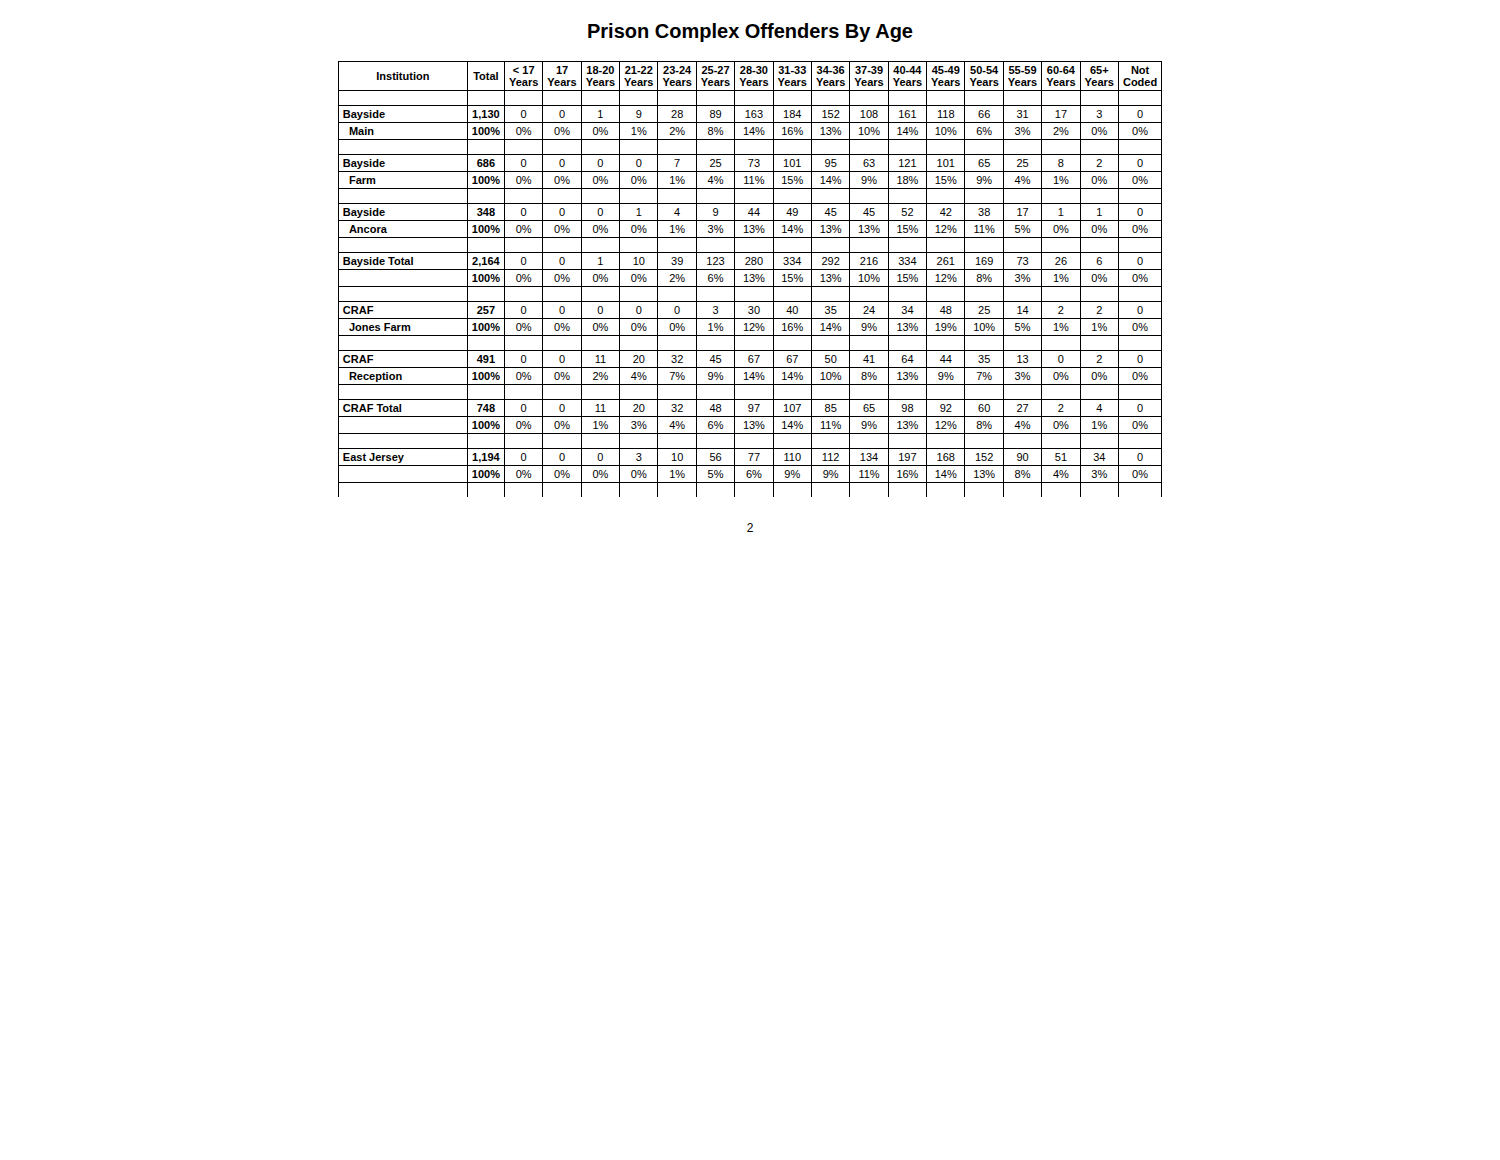Prison Complex Offenders By Age
| Institution | Total | < 17 Years | 17 Years | 18-20 Years | 21-22 Years | 23-24 Years | 25-27 Years | 28-30 Years | 31-33 Years | 34-36 Years | 37-39 Years | 40-44 Years | 45-49 Years | 50-54 Years | 55-59 Years | 60-64 Years | 65+ Years | Not Coded |
| --- | --- | --- | --- | --- | --- | --- | --- | --- | --- | --- | --- | --- | --- | --- | --- | --- | --- | --- |
| Bayside | 1,130 | 0 | 0 | 1 | 9 | 28 | 89 | 163 | 184 | 152 | 108 | 161 | 118 | 66 | 31 | 17 | 3 | 0 |
| Main | 100% | 0% | 0% | 0% | 1% | 2% | 8% | 14% | 16% | 13% | 10% | 14% | 10% | 6% | 3% | 2% | 0% | 0% |
| Bayside | 686 | 0 | 0 | 0 | 0 | 7 | 25 | 73 | 101 | 95 | 63 | 121 | 101 | 65 | 25 | 8 | 2 | 0 |
| Farm | 100% | 0% | 0% | 0% | 0% | 1% | 4% | 11% | 15% | 14% | 9% | 18% | 15% | 9% | 4% | 1% | 0% | 0% |
| Bayside | 348 | 0 | 0 | 0 | 1 | 4 | 9 | 44 | 49 | 45 | 45 | 52 | 42 | 38 | 17 | 1 | 1 | 0 |
| Ancora | 100% | 0% | 0% | 0% | 0% | 1% | 3% | 13% | 14% | 13% | 13% | 15% | 12% | 11% | 5% | 0% | 0% | 0% |
| Bayside Total | 2,164 | 0 | 0 | 1 | 10 | 39 | 123 | 280 | 334 | 292 | 216 | 334 | 261 | 169 | 73 | 26 | 6 | 0 |
| | 100% | 0% | 0% | 0% | 0% | 2% | 6% | 13% | 15% | 13% | 10% | 15% | 12% | 8% | 3% | 1% | 0% | 0% |
| CRAF | 257 | 0 | 0 | 0 | 0 | 0 | 3 | 30 | 40 | 35 | 24 | 34 | 48 | 25 | 14 | 2 | 2 | 0 |
| Jones Farm | 100% | 0% | 0% | 0% | 0% | 0% | 1% | 12% | 16% | 14% | 9% | 13% | 19% | 10% | 5% | 1% | 1% | 0% |
| CRAF | 491 | 0 | 0 | 11 | 20 | 32 | 45 | 67 | 67 | 50 | 41 | 64 | 44 | 35 | 13 | 0 | 2 | 0 |
| Reception | 100% | 0% | 0% | 2% | 4% | 7% | 9% | 14% | 14% | 10% | 8% | 13% | 9% | 7% | 3% | 0% | 0% | 0% |
| CRAF Total | 748 | 0 | 0 | 11 | 20 | 32 | 48 | 97 | 107 | 85 | 65 | 98 | 92 | 60 | 27 | 2 | 4 | 0 |
| | 100% | 0% | 0% | 1% | 3% | 4% | 6% | 13% | 14% | 11% | 9% | 13% | 12% | 8% | 4% | 0% | 1% | 0% |
| East Jersey | 1,194 | 0 | 0 | 0 | 3 | 10 | 56 | 77 | 110 | 112 | 134 | 197 | 168 | 152 | 90 | 51 | 34 | 0 |
| | 100% | 0% | 0% | 0% | 0% | 1% | 5% | 6% | 9% | 9% | 11% | 16% | 14% | 13% | 8% | 4% | 3% | 0% |
2